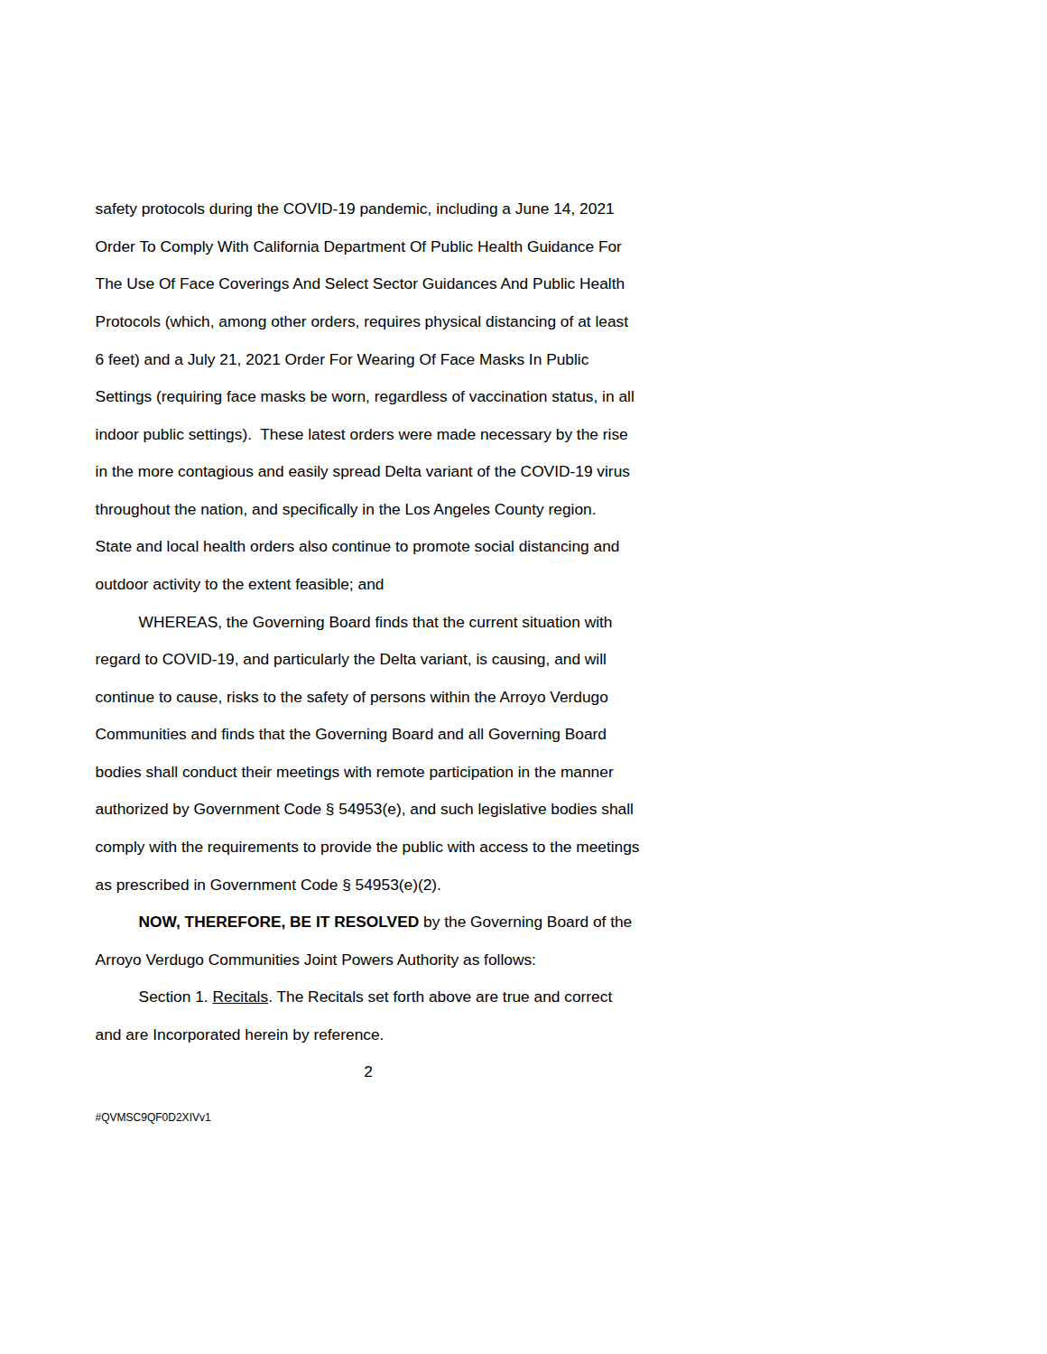safety protocols during the COVID-19 pandemic, including a June 14, 2021 Order To Comply With California Department Of Public Health Guidance For The Use Of Face Coverings And Select Sector Guidances And Public Health Protocols (which, among other orders, requires physical distancing of at least 6 feet) and a July 21, 2021 Order For Wearing Of Face Masks In Public Settings (requiring face masks be worn, regardless of vaccination status, in all indoor public settings). These latest orders were made necessary by the rise in the more contagious and easily spread Delta variant of the COVID-19 virus throughout the nation, and specifically in the Los Angeles County region. State and local health orders also continue to promote social distancing and outdoor activity to the extent feasible; and
WHEREAS, the Governing Board finds that the current situation with regard to COVID-19, and particularly the Delta variant, is causing, and will continue to cause, risks to the safety of persons within the Arroyo Verdugo Communities and finds that the Governing Board and all Governing Board bodies shall conduct their meetings with remote participation in the manner authorized by Government Code § 54953(e), and such legislative bodies shall comply with the requirements to provide the public with access to the meetings as prescribed in Government Code § 54953(e)(2).
NOW, THEREFORE, BE IT RESOLVED by the Governing Board of the Arroyo Verdugo Communities Joint Powers Authority as follows:
Section 1. Recitals. The Recitals set forth above are true and correct and are Incorporated herein by reference.
2
#QVMSC9QF0D2XIVv1